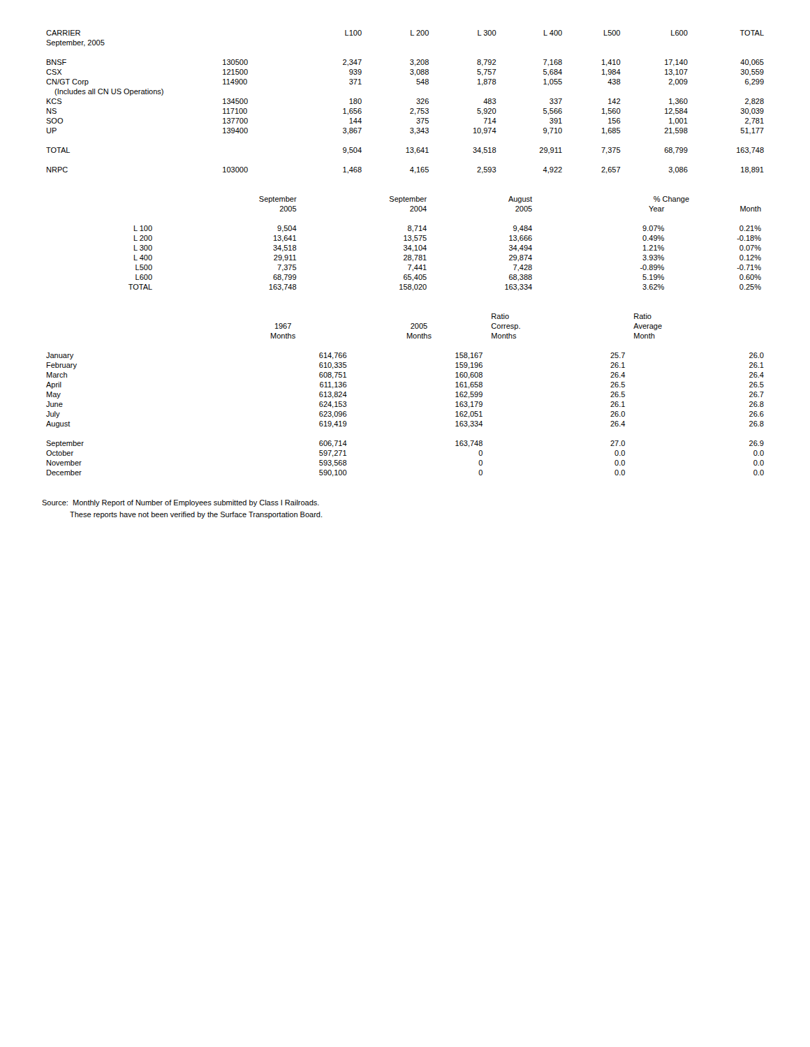| CARRIER | | L100 | L 200 | L 300 | L 400 | L500 | L600 | TOTAL |
| --- | --- | --- | --- | --- | --- | --- | --- | --- |
| September, 2005 | | | | | | | | |
| BNSF | 130500 | 2,347 | 3,208 | 8,792 | 7,168 | 1,410 | 17,140 | 40,065 |
| CSX | 121500 | 939 | 3,088 | 5,757 | 5,684 | 1,984 | 13,107 | 30,559 |
| CN/GT Corp | 114900 | 371 | 548 | 1,878 | 1,055 | 438 | 2,009 | 6,299 |
| (Includes all CN US Operations) | | | | | | | |
| KCS | 134500 | 180 | 326 | 483 | 337 | 142 | 1,360 | 2,828 |
| NS | 117100 | 1,656 | 2,753 | 5,920 | 5,566 | 1,560 | 12,584 | 30,039 |
| SOO | 137700 | 144 | 375 | 714 | 391 | 156 | 1,001 | 2,781 |
| UP | 139400 | 3,867 | 3,343 | 10,974 | 9,710 | 1,685 | 21,598 | 51,177 |
| TOTAL | | 9,504 | 13,641 | 34,518 | 29,911 | 7,375 | 68,799 | 163,748 |
| NRPC | 103000 | 1,468 | 4,165 | 2,593 | 4,922 | 2,657 | 3,086 | 18,891 |
| | September | September | August | | % Change |
| | 2005 | 2004 | 2005 | | Year | Month |
| L 100 | 9,504 | 8,714 | 9,484 | | 9.07% | 0.21% |
| L 200 | 13,641 | 13,575 | 13,666 | | 0.49% | -0.18% |
| L 300 | 34,518 | 34,104 | 34,494 | | 1.21% | 0.07% |
| L 400 | 29,911 | 28,781 | 29,874 | | 3.93% | 0.12% |
| L500 | 7,375 | 7,441 | 7,428 | | -0.89% | -0.71% |
| L600 | 68,799 | 65,405 | 68,388 | | 5.19% | 0.60% |
| TOTAL | 163,748 | 158,020 | 163,334 | | 3.62% | 0.25% |
| | | | Ratio | Ratio |
| | 1967 | 2005 | Corresp. | Average |
| | Months | Months | Months | Month |
| January | 614,766 | 158,167 | 25.7 | 26.0 |
| February | 610,335 | 159,196 | 26.1 | 26.1 |
| March | 608,751 | 160,608 | 26.4 | 26.4 |
| April | 611,136 | 161,658 | 26.5 | 26.5 |
| May | 613,824 | 162,599 | 26.5 | 26.7 |
| June | 624,153 | 163,179 | 26.1 | 26.8 |
| July | 623,096 | 162,051 | 26.0 | 26.6 |
| August | 619,419 | 163,334 | 26.4 | 26.8 |
| September | 606,714 | 163,748 | 27.0 | 26.9 |
| October | 597,271 | 0 | 0.0 | 0.0 |
| November | 593,568 | 0 | 0.0 | 0.0 |
| December | 590,100 | 0 | 0.0 | 0.0 |
Source: Monthly Report of Number of Employees submitted by Class I Railroads. These reports have not been verified by the Surface Transportation Board.